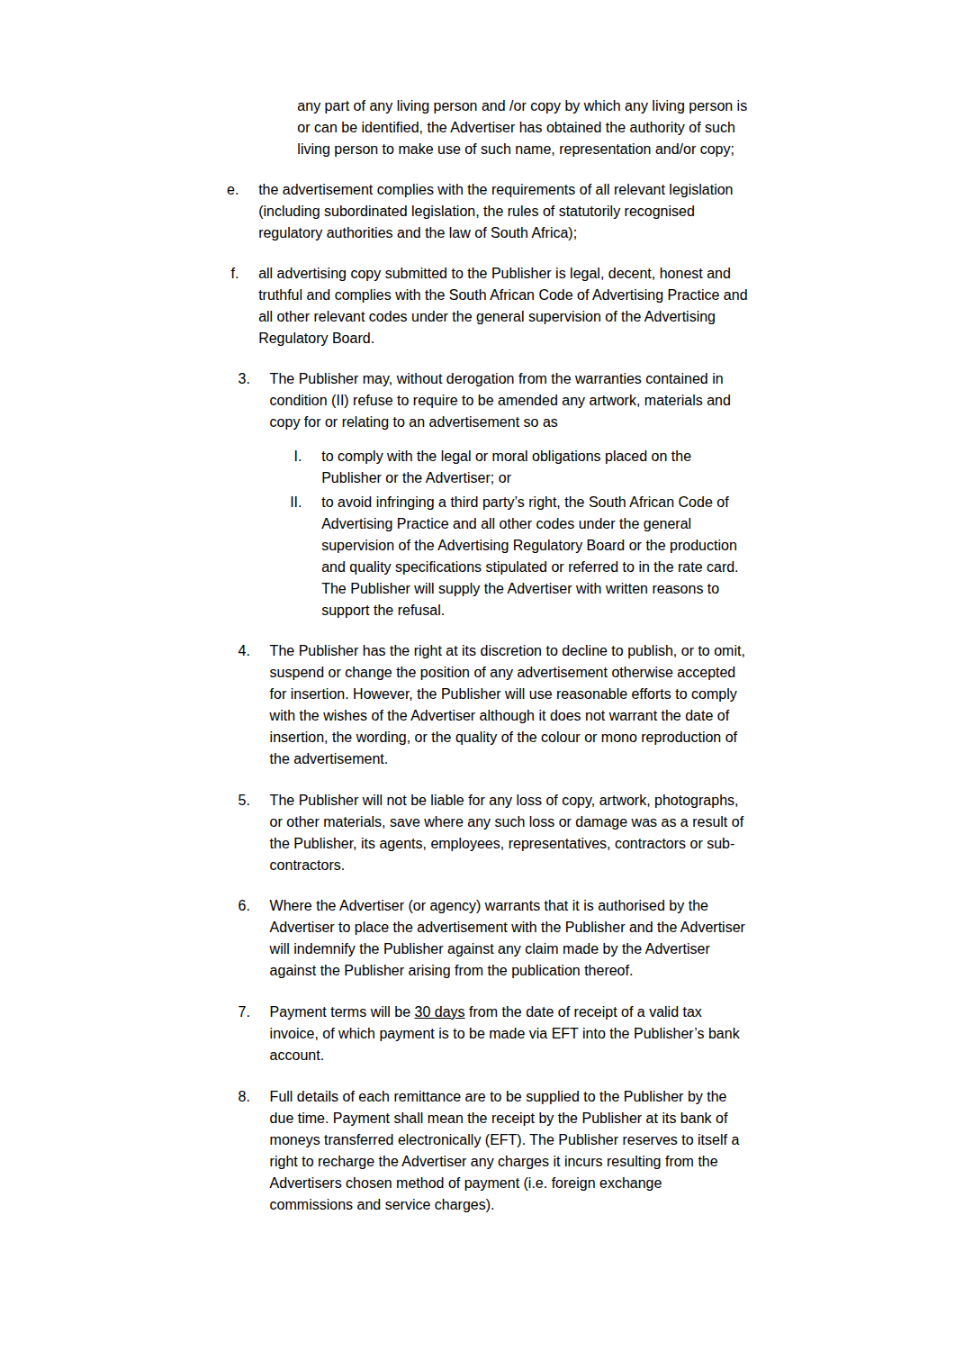any part of any living person and /or copy by which any living person is or can be identified, the Advertiser has obtained the authority of such living person to make use of such name, representation and/or copy;
the advertisement complies with the requirements of all relevant legislation (including subordinated legislation, the rules of statutorily recognised regulatory authorities and the law of South Africa);
all advertising copy submitted to the Publisher is legal, decent, honest and truthful and complies with the South African Code of Advertising Practice and all other relevant codes under the general supervision of the Advertising Regulatory Board.
The Publisher may, without derogation from the warranties contained in condition (II) refuse to require to be amended any artwork, materials and copy for or relating to an advertisement so as
to comply with the legal or moral obligations placed on the Publisher or the Advertiser; or
to avoid infringing a third party’s right, the South African Code of Advertising Practice and all other codes under the general supervision of the Advertising Regulatory Board or the production and quality specifications stipulated or referred to in the rate card. The Publisher will supply the Advertiser with written reasons to support the refusal.
The Publisher has the right at its discretion to decline to publish, or to omit, suspend or change the position of any advertisement otherwise accepted for insertion. However, the Publisher will use reasonable efforts to comply with the wishes of the Advertiser although it does not warrant the date of insertion, the wording, or the quality of the colour or mono reproduction of the advertisement.
The Publisher will not be liable for any loss of copy, artwork, photographs, or other materials, save where any such loss or damage was as a result of the Publisher, its agents, employees, representatives, contractors or sub-contractors.
Where the Advertiser (or agency) warrants that it is authorised by the Advertiser to place the advertisement with the Publisher and the Advertiser will indemnify the Publisher against any claim made by the Advertiser against the Publisher arising from the publication thereof.
Payment terms will be 30 days from the date of receipt of a valid tax invoice, of which payment is to be made via EFT into the Publisher’s bank account.
Full details of each remittance are to be supplied to the Publisher by the due time. Payment shall mean the receipt by the Publisher at its bank of moneys transferred electronically (EFT). The Publisher reserves to itself a right to recharge the Advertiser any charges it incurs resulting from the Advertisers chosen method of payment (i.e. foreign exchange commissions and service charges).